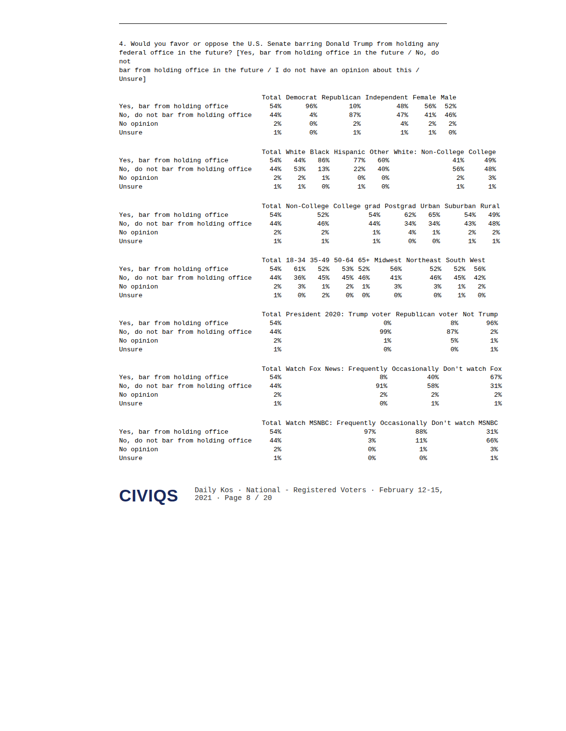4. Would you favor or oppose the U.S. Senate barring Donald Trump from holding any federal office in the future? [Yes, bar from holding office in the future / No, do not bar from holding office in the future / I do not have an opinion about this / Unsure]
| | Total | Democrat | Republican | Independent | Female | Male |
| --- | --- | --- | --- | --- | --- | --- |
| Yes, bar from holding office | 54% | 96% | 10% | 48% | 56% | 52% |
| No, do not bar from holding office | 44% | 4% | 87% | 47% | 41% | 46% |
| No opinion | 2% | 0% | 2% | 4% | 2% | 2% |
| Unsure | 1% | 0% | 1% | 1% | 1% | 0% |
| | Total | White | Black | Hispanic | Other | White: Non-College | College |
| --- | --- | --- | --- | --- | --- | --- | --- |
| Yes, bar from holding office | 54% | 44% | 86% | 77% | 60% | 41% | 49% |
| No, do not bar from holding office | 44% | 53% | 13% | 22% | 40% | 56% | 48% |
| No opinion | 2% | 2% | 1% | 0% | 0% | 2% | 3% |
| Unsure | 1% | 1% | 0% | 1% | 0% | 1% | 1% |
| | Total | Non-College | College grad | Postgrad | Urban | Suburban | Rural |
| --- | --- | --- | --- | --- | --- | --- | --- |
| Yes, bar from holding office | 54% | 52% | 54% | 62% | 65% | 54% | 49% |
| No, do not bar from holding office | 44% | 46% | 44% | 34% | 34% | 43% | 48% |
| No opinion | 2% | 2% | 1% | 4% | 1% | 2% | 2% |
| Unsure | 1% | 1% | 1% | 0% | 0% | 1% | 1% |
| | Total | 18-34 | 35-49 | 50-64 | 65+ | Midwest | Northeast | South | West |
| --- | --- | --- | --- | --- | --- | --- | --- | --- | --- |
| Yes, bar from holding office | 54% | 61% | 52% | 53% | 52% | 56% | 52% | 52% | 56% |
| No, do not bar from holding office | 44% | 36% | 45% | 45% | 46% | 41% | 46% | 45% | 42% |
| No opinion | 2% | 3% | 1% | 2% | 1% | 3% | 3% | 1% | 2% |
| Unsure | 1% | 0% | 2% | 0% | 0% | 0% | 0% | 1% | 0% |
| | Total | President 2020: Trump voter | Republican voter | Not Trump |
| --- | --- | --- | --- | --- |
| Yes, bar from holding office | 54% | 0% | 8% | 96% |
| No, do not bar from holding office | 44% | 99% | 87% | 2% |
| No opinion | 2% | 1% | 5% | 1% |
| Unsure | 1% | 0% | 0% | 1% |
| | Total | Watch Fox News: Frequently | Occasionally | Don't watch Fox |
| --- | --- | --- | --- | --- |
| Yes, bar from holding office | 54% | 8% | 40% | 67% |
| No, do not bar from holding office | 44% | 91% | 58% | 31% |
| No opinion | 2% | 2% | 2% | 2% |
| Unsure | 1% | 0% | 1% | 1% |
| | Total | Watch MSNBC: Frequently | Occasionally | Don't watch MSNBC |
| --- | --- | --- | --- | --- |
| Yes, bar from holding office | 54% | 97% | 88% | 31% |
| No, do not bar from holding office | 44% | 3% | 11% | 66% |
| No opinion | 2% | 0% | 1% | 3% |
| Unsure | 1% | 0% | 0% | 1% |
CIVIQS
Daily Kos · National - Registered Voters · February 12-15, 2021 · Page 8 / 20